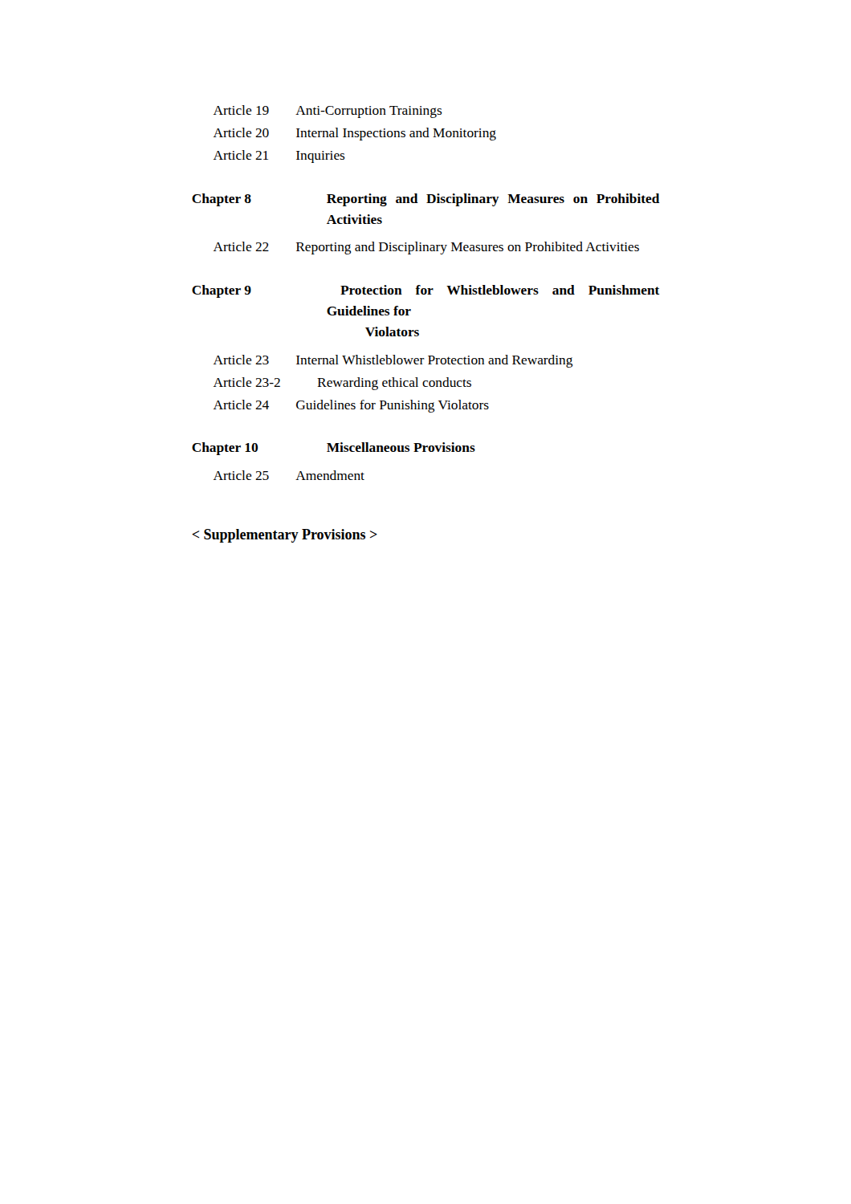Article 19 Anti-Corruption Trainings
Article 20 Internal Inspections and Monitoring
Article 21 Inquiries
Chapter 8 Reporting and Disciplinary Measures on Prohibited Activities
Article 22 Reporting and Disciplinary Measures on Prohibited Activities
Chapter 9 Protection for Whistleblowers and Punishment Guidelines for Violators
Article 23 Internal Whistleblower Protection and Rewarding
Article 23-2 Rewarding ethical conducts
Article 24 Guidelines for Punishing Violators
Chapter 10 Miscellaneous Provisions
Article 25 Amendment
< Supplementary Provisions >